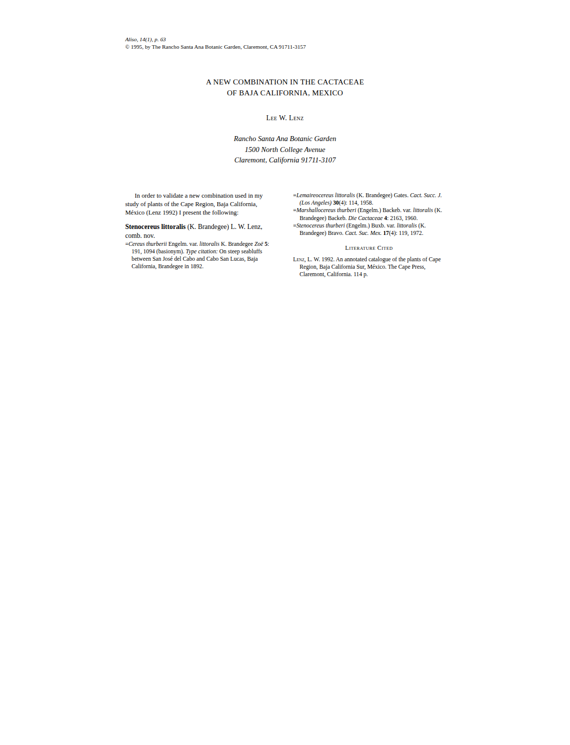Aliso, 14(1), p. 63
© 1995, by The Rancho Santa Ana Botanic Garden, Claremont, CA 91711-3157
A NEW COMBINATION IN THE CACTACEAE
OF BAJA CALIFORNIA, MEXICO
Lee W. Lenz
Rancho Santa Ana Botanic Garden
1500 North College Avenue
Claremont, California 91711-3107
In order to validate a new combination used in my study of plants of the Cape Region, Baja California, México (Lenz 1992) I present the following:
Stenocereus littoralis (K. Brandegee) L. W. Lenz, comb. nov.
≡Cereus thurberii Engelm. var. littoralis K. Brandegee Zoë 5: 191, 1094 (basionym). Type citation: On steep seabluffs between San José del Cabo and Cabo San Lucas, Baja California, Brandegee in 1892.
≡Lemaireocereus littoralis (K. Brandegee) Gates. Cact. Succ. J. (Los Angeles) 30(4): 114, 1958.
≡Marshallocereus thurberi (Engelm.) Backeb. var. littoralis (K. Brandegee) Backeb. Die Cactaceae 4: 2163, 1960.
≡Stenocereus thurberi (Engelm.) Buxb. var. littoralis (K. Brandegee) Bravo. Cact. Suc. Mex. 17(4): 119, 1972.
Literature Cited
Lenz, L. W. 1992. An annotated catalogue of the plants of Cape Region, Baja California Sur, México. The Cape Press, Claremont, California. 114 p.